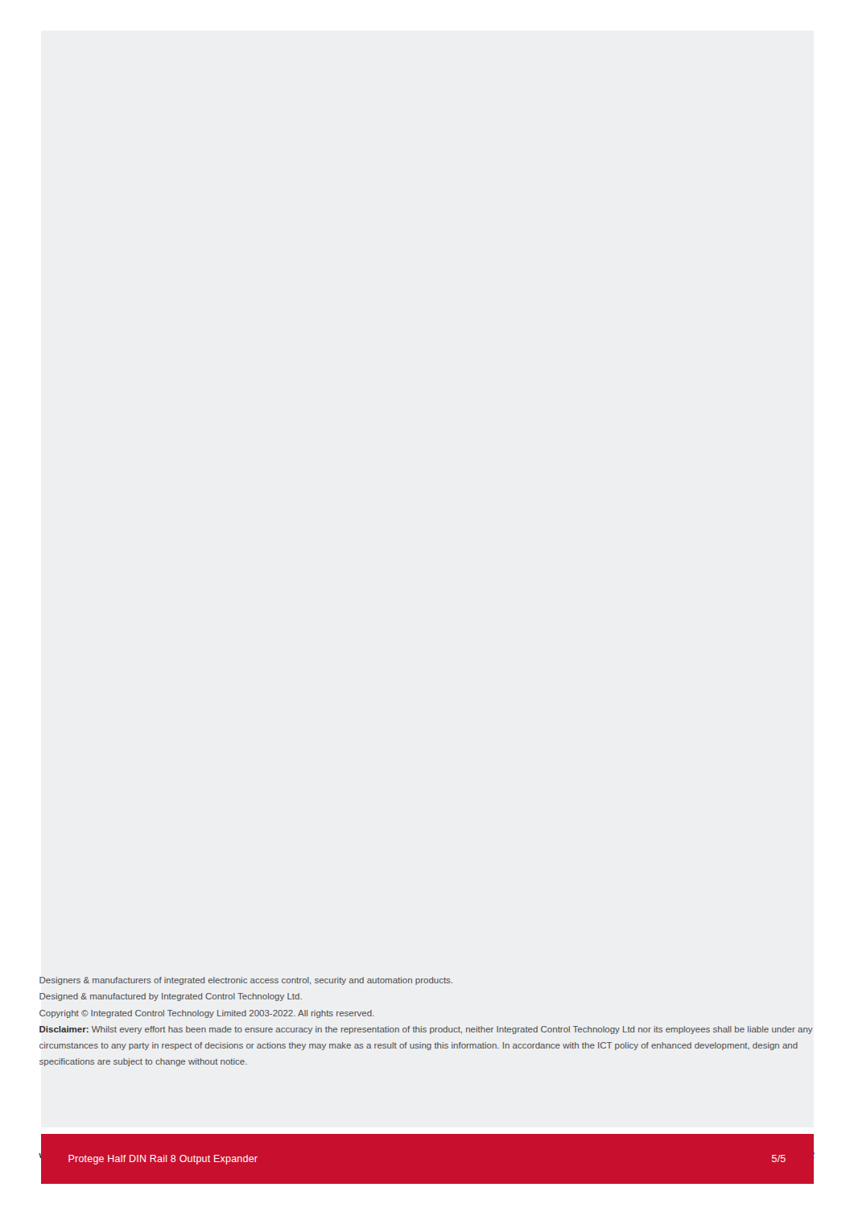Designers & manufacturers of integrated electronic access control, security and automation products.
Designed & manufactured by Integrated Control Technology Ltd.
Copyright © Integrated Control Technology Limited 2003-2022. All rights reserved.
Disclaimer: Whilst every effort has been made to ensure accuracy in the representation of this product, neither Integrated Control Technology Ltd nor its employees shall be liable under any circumstances to any party in respect of decisions or actions they may make as a result of using this information. In accordance with the ICT policy of enhanced development, design and specifications are subject to change without notice.
www.ict.co 16-Jun-22
Protege Half DIN Rail 8 Output Expander 5/5